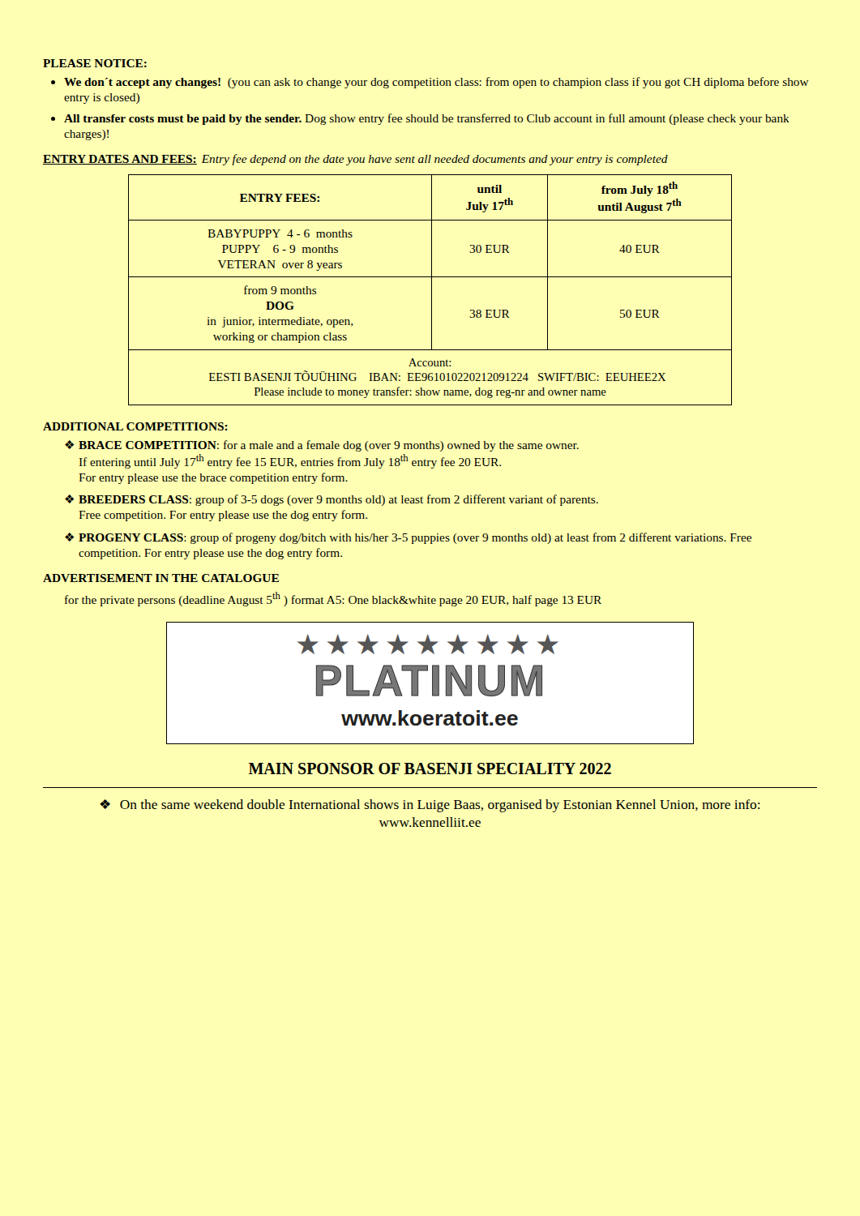PLEASE NOTICE:
We don´t accept any changes! (you can ask to change your dog competition class: from open to champion class if you got CH diploma before show entry is closed)
All transfer costs must be paid by the sender. Dog show entry fee should be transferred to Club account in full amount (please check your bank charges)!
Entry dates and fees: Entry fee depend on the date you have sent all needed documents and your entry is completed
| ENTRY FEES: | until July 17 th | from July 18 th until August 7 th |
| --- | --- | --- |
| BABYPUPPY 4 - 6 months PUPPY 6 - 9 months VETERAN over 8 years | 30 EUR | 40 EUR |
| from 9 months DOG in junior, intermediate, open, working or champion class | 38 EUR | 50 EUR |
| Account: EESTI BASENJI TÕUÜHING IBAN: EE961010220212091224 SWIFT/BIC: EEUHEE2X Please include to money transfer: show name, dog reg-nr and owner name |
ADDITIONAL COMPETITIONS:
BRACE COMPETITION: for a male and a female dog (over 9 months) owned by the same owner.
If entering until July 17th entry fee 15 EUR, entries from July 18th entry fee 20 EUR.
For entry please use the brace competition entry form.
BREEDERS CLASS: group of 3-5 dogs (over 9 months old) at least from 2 different variant of parents.
Free competition. For entry please use the dog entry form.
PROGENY CLASS: group of progeny dog/bitch with his/her 3-5 puppies (over 9 months old) at least from 2 different variations. Free competition. For entry please use the dog entry form.
ADVERTISEMENT IN THE CATALOGUE
for the private persons (deadline August 5th ) format A5: One black&white page 20 EUR, half page 13 EUR
★★★★★★★★★
PLATINUM
www.koeratoit.ee
MAIN SPONSOR OF BASENJI SPECIALITY 2022
❖ On the same weekend double International shows in Luige Baas, organised by Estonian Kennel Union, more info: www.kennelliit.ee